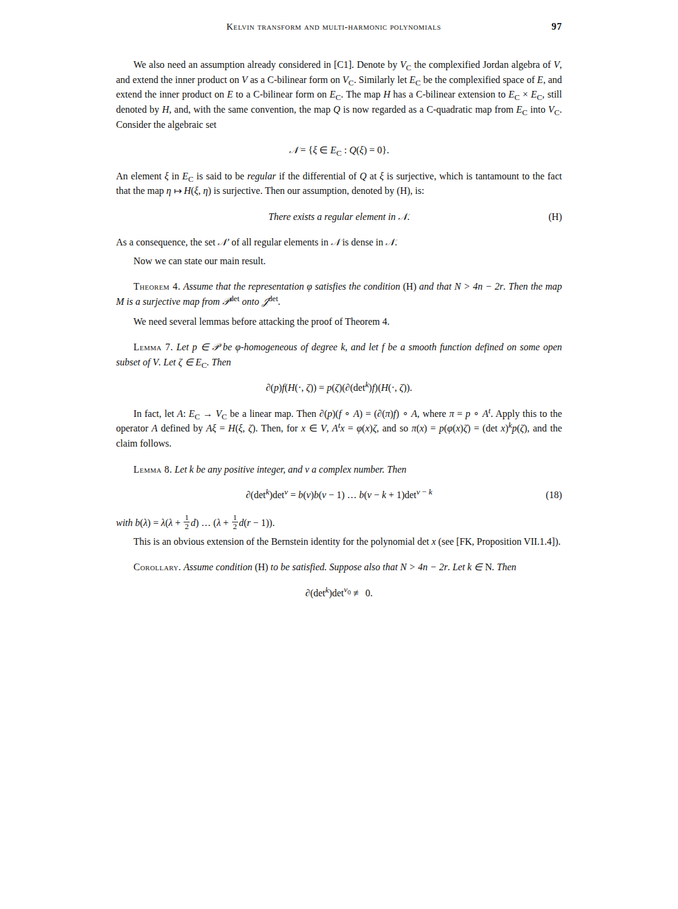Kelvin transform and multi-harmonic polynomials 97
We also need an assumption already considered in [C1]. Denote by VC the complexified Jordan algebra of V, and extend the inner product on V as a C-bilinear form on VC. Similarly let EC be the complexified space of E, and extend the inner product on E to a C-bilinear form on EC. The map H has a C-bilinear extension to EC × EC, still denoted by H, and, with the same convention, the map Q is now regarded as a C-quadratic map from EC into VC. Consider the algebraic set
𝒩 = {ξ ∈ EC : Q(ξ) = 0}.
An element ξ in EC is said to be regular if the differential of Q at ξ is surjective, which is tantamount to the fact that the map η ↦ H(ξ, η) is surjective. Then our assumption, denoted by (H), is:
There exists a regular element in 𝒩. (H)
As a consequence, the set 𝒩′ of all regular elements in 𝒩 is dense in 𝒩.
Now we can state our main result.
Theorem 4. Assume that the representation φ satisfies the condition (H) and that N > 4n − 2r. Then the map M is a surjective map from 𝒫det onto 𝒥det.
We need several lemmas before attacking the proof of Theorem 4.
Lemma 7. Let p ∈ 𝒫 be φ-homogeneous of degree k, and let f be a smooth function defined on some open subset of V. Let ζ ∈ EC. Then
∂(p)f(H(·, ζ)) = p(ζ)(∂(detk)f)(H(·, ζ)).
In fact, let A: EC → VC be a linear map. Then ∂(p)(f ∘ A) = (∂(π)f) ∘ A, where π = p ∘ At. Apply this to the operator A defined by Aξ = H(ξ, ζ). Then, for x ∈ V, Atx = φ(x)ζ, and so π(x) = p(φ(x)ζ) = (det x)kp(ζ), and the claim follows.
Lemma 8. Let k be any positive integer, and ν a complex number. Then
∂(detk)detν = b(ν)b(ν − 1) … b(ν − k + 1)detν − k (18)
with b(λ) = λ(λ + 12 d) … (λ + 12 d(r − 1)).
This is an obvious extension of the Bernstein identity for the polynomial det x (see [FK, Proposition VII.1.4]).
Corollary. Assume condition (H) to be satisfied. Suppose also that N > 4n − 2r. Let k ∈ N. Then
∂(detk)detν0 ≢ 0.